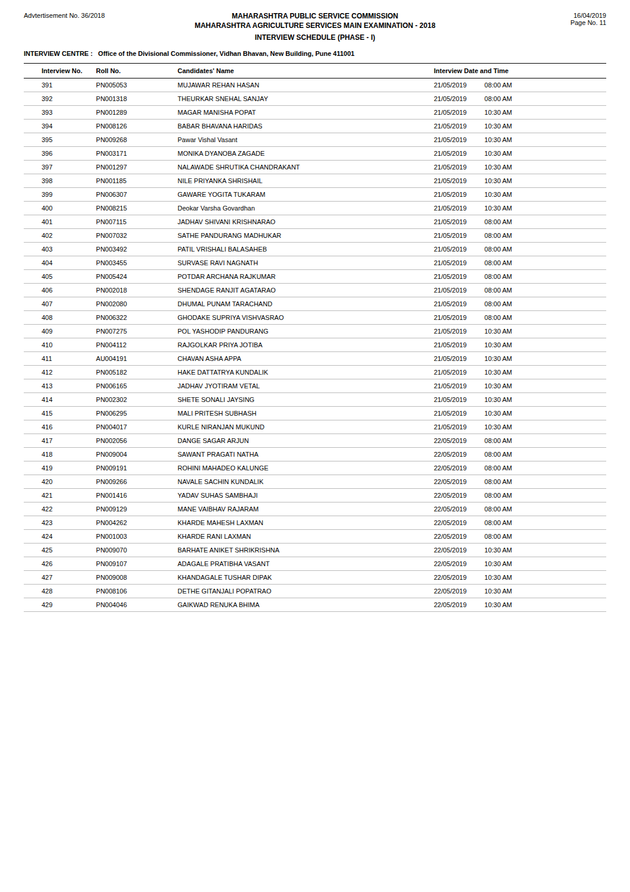Advtertisement No. 36/2018
MAHARASHTRA PUBLIC SERVICE COMMISSION
MAHARASHTRA AGRICULTURE SERVICES MAIN EXAMINATION - 2018
16/04/2019
Page No. 11
INTERVIEW SCHEDULE (PHASE - I)
INTERVIEW CENTRE : Office of the Divisional Commissioner, Vidhan Bhavan, New Building, Pune 411001
| Interview No. | Roll No. | Candidates' Name | Interview Date and Time |
| --- | --- | --- | --- |
| 391 | PN005053 | MUJAWAR REHAN HASAN | 21/05/2019 08:00 AM |
| 392 | PN001318 | THEURKAR SNEHAL SANJAY | 21/05/2019 08:00 AM |
| 393 | PN001289 | MAGAR MANISHA POPAT | 21/05/2019 10:30 AM |
| 394 | PN008126 | BABAR BHAVANA HARIDAS | 21/05/2019 10:30 AM |
| 395 | PN009268 | Pawar Vishal Vasant | 21/05/2019 10:30 AM |
| 396 | PN003171 | MONIKA DYANOBA ZAGADE | 21/05/2019 10:30 AM |
| 397 | PN001297 | NALAWADE SHRUTIKA CHANDRAKANT | 21/05/2019 10:30 AM |
| 398 | PN001185 | NILE PRIYANKA SHRISHAIL | 21/05/2019 10:30 AM |
| 399 | PN006307 | GAWARE YOGITA TUKARAM | 21/05/2019 10:30 AM |
| 400 | PN008215 | Deokar Varsha Govardhan | 21/05/2019 10:30 AM |
| 401 | PN007115 | JADHAV SHIVANI KRISHNARAO | 21/05/2019 08:00 AM |
| 402 | PN007032 | SATHE PANDURANG MADHUKAR | 21/05/2019 08:00 AM |
| 403 | PN003492 | PATIL VRISHALI BALASAHEB | 21/05/2019 08:00 AM |
| 404 | PN003455 | SURVASE RAVI NAGNATH | 21/05/2019 08:00 AM |
| 405 | PN005424 | POTDAR ARCHANA RAJKUMAR | 21/05/2019 08:00 AM |
| 406 | PN002018 | SHENDAGE RANJIT AGATARAO | 21/05/2019 08:00 AM |
| 407 | PN002080 | DHUMAL PUNAM TARACHAND | 21/05/2019 08:00 AM |
| 408 | PN006322 | GHODAKE SUPRIYA VISHVASRAO | 21/05/2019 08:00 AM |
| 409 | PN007275 | POL YASHODIP PANDURANG | 21/05/2019 10:30 AM |
| 410 | PN004112 | RAJGOLKAR PRIYA JOTIBA | 21/05/2019 10:30 AM |
| 411 | AU004191 | CHAVAN ASHA APPA | 21/05/2019 10:30 AM |
| 412 | PN005182 | HAKE DATTATRYA KUNDALIK | 21/05/2019 10:30 AM |
| 413 | PN006165 | JADHAV JYOTIRAM VETAL | 21/05/2019 10:30 AM |
| 414 | PN002302 | SHETE SONALI JAYSING | 21/05/2019 10:30 AM |
| 415 | PN006295 | MALI PRITESH SUBHASH | 21/05/2019 10:30 AM |
| 416 | PN004017 | KURLE NIRANJAN MUKUND | 21/05/2019 10:30 AM |
| 417 | PN002056 | DANGE SAGAR ARJUN | 22/05/2019 08:00 AM |
| 418 | PN009004 | SAWANT PRAGATI NATHA | 22/05/2019 08:00 AM |
| 419 | PN009191 | ROHINI MAHADEO KALUNGE | 22/05/2019 08:00 AM |
| 420 | PN009266 | NAVALE SACHIN KUNDALIK | 22/05/2019 08:00 AM |
| 421 | PN001416 | YADAV SUHAS SAMBHAJI | 22/05/2019 08:00 AM |
| 422 | PN009129 | MANE VAIBHAV RAJARAM | 22/05/2019 08:00 AM |
| 423 | PN004262 | KHARDE MAHESH LAXMAN | 22/05/2019 08:00 AM |
| 424 | PN001003 | KHARDE RANI LAXMAN | 22/05/2019 08:00 AM |
| 425 | PN009070 | BARHATE ANIKET SHRIKRISHNA | 22/05/2019 10:30 AM |
| 426 | PN009107 | ADAGALE PRATIBHA VASANT | 22/05/2019 10:30 AM |
| 427 | PN009008 | KHANDAGALE TUSHAR DIPAK | 22/05/2019 10:30 AM |
| 428 | PN008106 | DETHE GITANJALI POPATRAO | 22/05/2019 10:30 AM |
| 429 | PN004046 | GAIKWAD RENUKA BHIMA | 22/05/2019 10:30 AM |